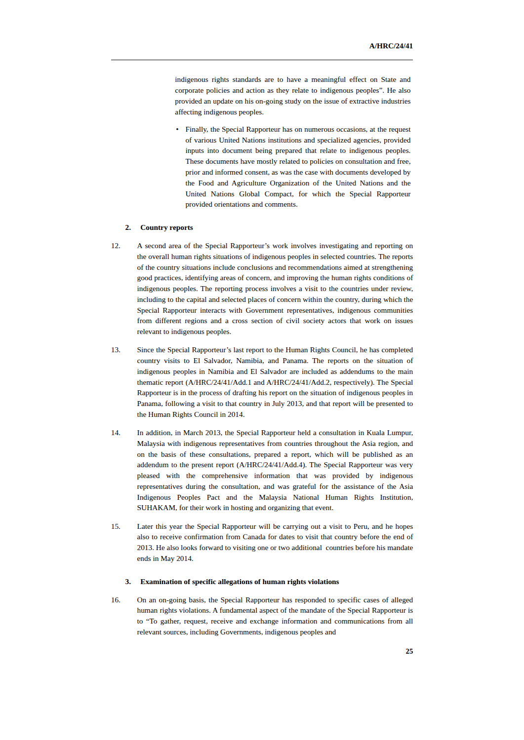A/HRC/24/41
indigenous rights standards are to have a meaningful effect on State and corporate policies and action as they relate to indigenous peoples”. He also provided an update on his on-going study on the issue of extractive industries affecting indigenous peoples.
Finally, the Special Rapporteur has on numerous occasions, at the request of various United Nations institutions and specialized agencies, provided inputs into document being prepared that relate to indigenous peoples. These documents have mostly related to policies on consultation and free, prior and informed consent, as was the case with documents developed by the Food and Agriculture Organization of the United Nations and the United Nations Global Compact, for which the Special Rapporteur provided orientations and comments.
2. Country reports
12. A second area of the Special Rapporteur’s work involves investigating and reporting on the overall human rights situations of indigenous peoples in selected countries. The reports of the country situations include conclusions and recommendations aimed at strengthening good practices, identifying areas of concern, and improving the human rights conditions of indigenous peoples. The reporting process involves a visit to the countries under review, including to the capital and selected places of concern within the country, during which the Special Rapporteur interacts with Government representatives, indigenous communities from different regions and a cross section of civil society actors that work on issues relevant to indigenous peoples.
13. Since the Special Rapporteur’s last report to the Human Rights Council, he has completed country visits to El Salvador, Namibia, and Panama. The reports on the situation of indigenous peoples in Namibia and El Salvador are included as addendums to the main thematic report (A/HRC/24/41/Add.1 and A/HRC/24/41/Add.2, respectively). The Special Rapporteur is in the process of drafting his report on the situation of indigenous peoples in Panama, following a visit to that country in July 2013, and that report will be presented to the Human Rights Council in 2014.
14. In addition, in March 2013, the Special Rapporteur held a consultation in Kuala Lumpur, Malaysia with indigenous representatives from countries throughout the Asia region, and on the basis of these consultations, prepared a report, which will be published as an addendum to the present report (A/HRC/24/41/Add.4). The Special Rapporteur was very pleased with the comprehensive information that was provided by indigenous representatives during the consultation, and was grateful for the assistance of the Asia Indigenous Peoples Pact and the Malaysia National Human Rights Institution, SUHAKAM, for their work in hosting and organizing that event.
15. Later this year the Special Rapporteur will be carrying out a visit to Peru, and he hopes also to receive confirmation from Canada for dates to visit that country before the end of 2013. He also looks forward to visiting one or two additional countries before his mandate ends in May 2014.
3. Examination of specific allegations of human rights violations
16. On an on-going basis, the Special Rapporteur has responded to specific cases of alleged human rights violations. A fundamental aspect of the mandate of the Special Rapporteur is to “To gather, request, receive and exchange information and communications from all relevant sources, including Governments, indigenous peoples and
25